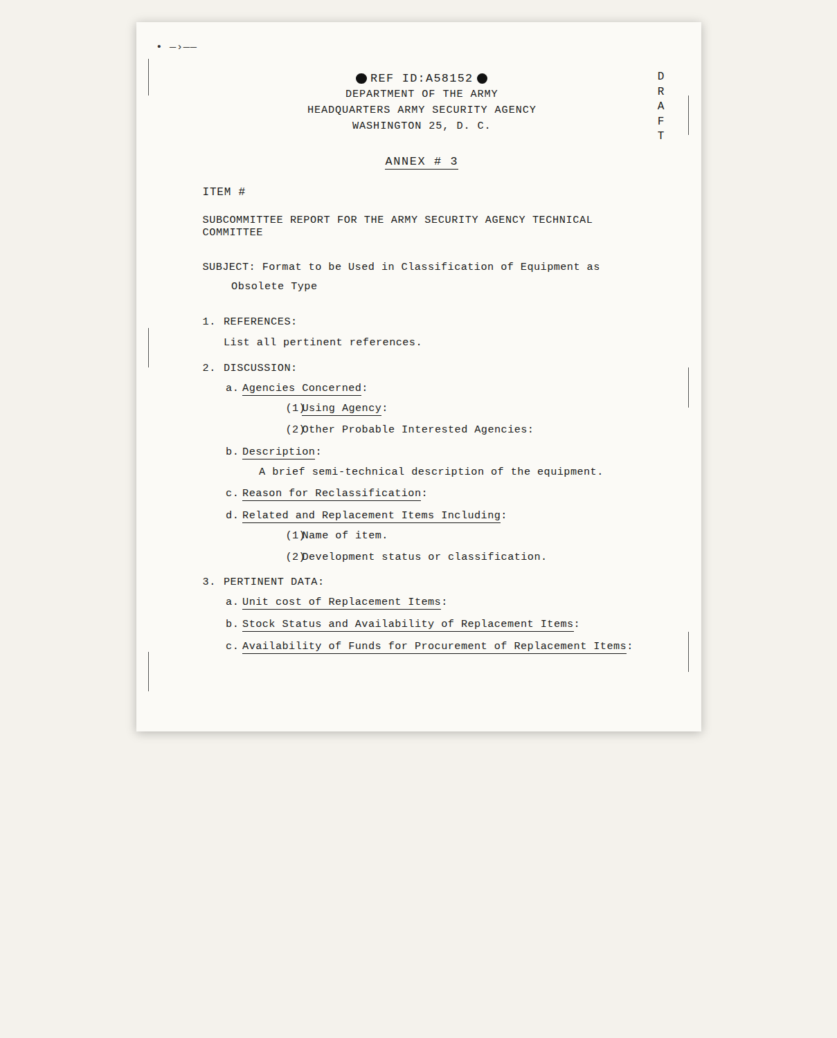• —›——
REF ID:A58152
D
R
A
F
T
DEPARTMENT OF THE ARMY
HEADQUARTERS ARMY SECURITY AGENCY
WASHINGTON 25, D. C.
ANNEX # 3
ITEM #
SUBCOMMITTEE REPORT FOR THE ARMY SECURITY AGENCY TECHNICAL COMMITTEE
SUBJECT: Format to be Used in Classification of Equipment as
Obsolete Type
1. REFERENCES:
List all pertinent references.
2. DISCUSSION:
a. Agencies Concerned:
(1) Using Agency:
(2) Other Probable Interested Agencies:
b. Description:
A brief semi-technical description of the equipment.
c. Reason for Reclassification:
d. Related and Replacement Items Including:
(1) Name of item.
(2) Development status or classification.
3. PERTINENT DATA:
a. Unit cost of Replacement Items:
b. Stock Status and Availability of Replacement Items:
c. Availability of Funds for Procurement of Replacement Items: